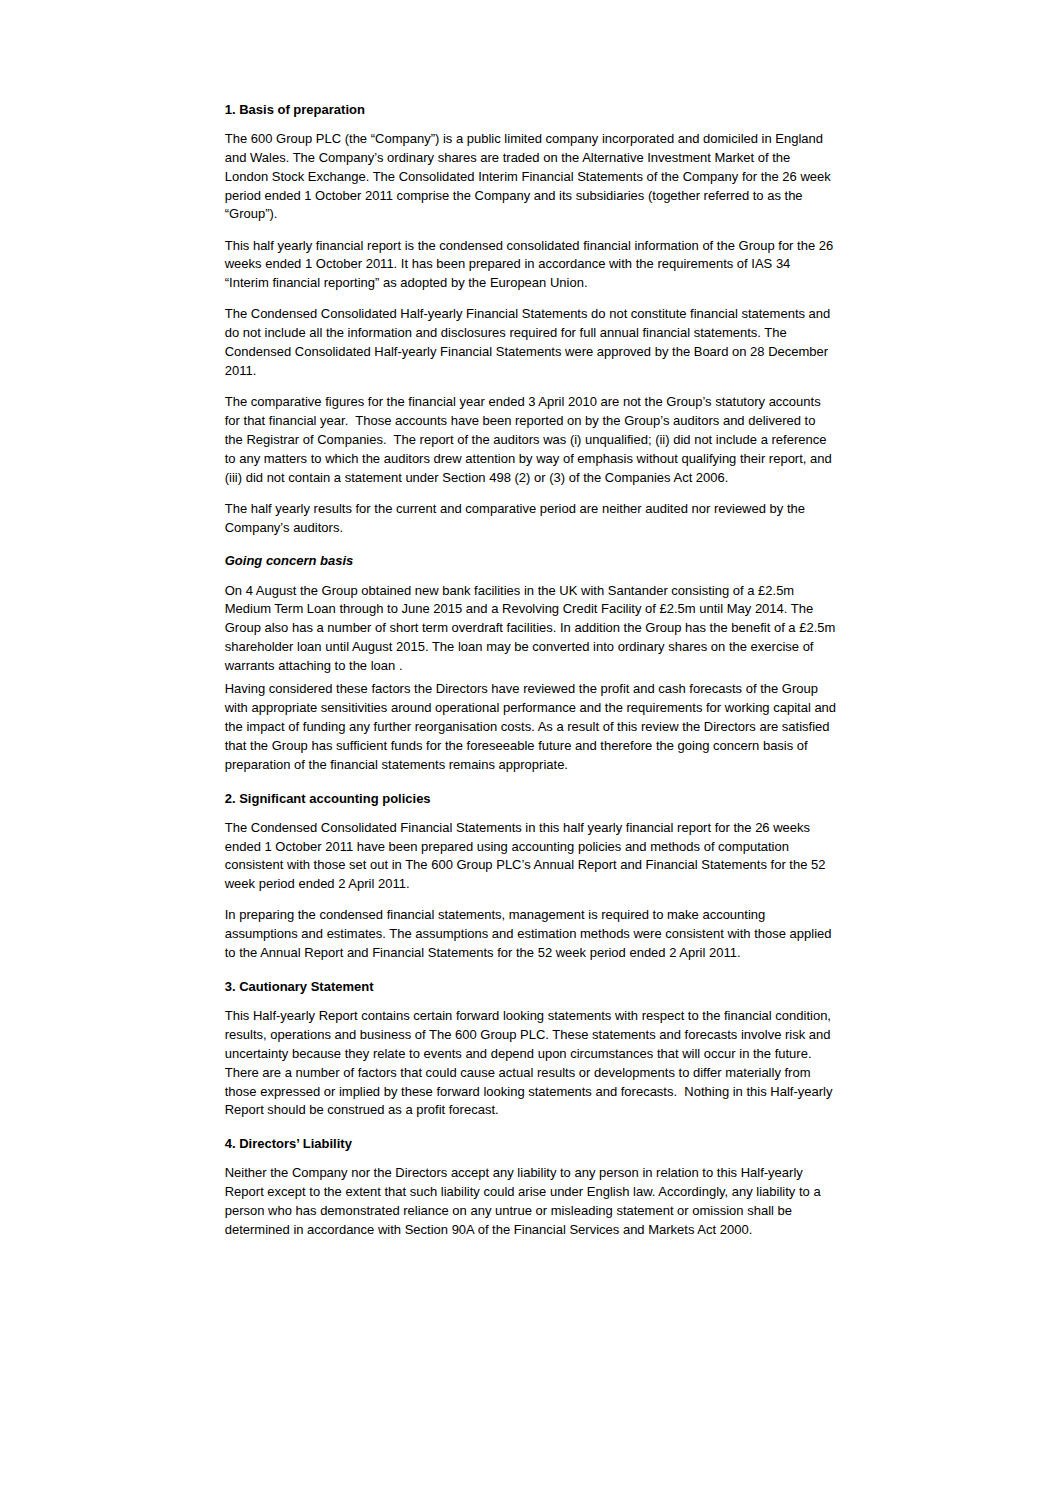1. Basis of preparation
The 600 Group PLC (the “Company”) is a public limited company incorporated and domiciled in England and Wales. The Company’s ordinary shares are traded on the Alternative Investment Market of the London Stock Exchange. The Consolidated Interim Financial Statements of the Company for the 26 week period ended 1 October 2011 comprise the Company and its subsidiaries (together referred to as the “Group”).
This half yearly financial report is the condensed consolidated financial information of the Group for the 26 weeks ended 1 October 2011. It has been prepared in accordance with the requirements of IAS 34 “Interim financial reporting” as adopted by the European Union.
The Condensed Consolidated Half-yearly Financial Statements do not constitute financial statements and do not include all the information and disclosures required for full annual financial statements. The Condensed Consolidated Half-yearly Financial Statements were approved by the Board on 28 December 2011.
The comparative figures for the financial year ended 3 April 2010 are not the Group’s statutory accounts for that financial year. Those accounts have been reported on by the Group’s auditors and delivered to the Registrar of Companies. The report of the auditors was (i) unqualified; (ii) did not include a reference to any matters to which the auditors drew attention by way of emphasis without qualifying their report, and (iii) did not contain a statement under Section 498 (2) or (3) of the Companies Act 2006.
The half yearly results for the current and comparative period are neither audited nor reviewed by the Company’s auditors.
Going concern basis
On 4 August the Group obtained new bank facilities in the UK with Santander consisting of a £2.5m Medium Term Loan through to June 2015 and a Revolving Credit Facility of £2.5m until May 2014. The Group also has a number of short term overdraft facilities. In addition the Group has the benefit of a £2.5m shareholder loan until August 2015. The loan may be converted into ordinary shares on the exercise of warrants attaching to the loan .
Having considered these factors the Directors have reviewed the profit and cash forecasts of the Group with appropriate sensitivities around operational performance and the requirements for working capital and the impact of funding any further reorganisation costs. As a result of this review the Directors are satisfied that the Group has sufficient funds for the foreseeable future and therefore the going concern basis of preparation of the financial statements remains appropriate.
2. Significant accounting policies
The Condensed Consolidated Financial Statements in this half yearly financial report for the 26 weeks ended 1 October 2011 have been prepared using accounting policies and methods of computation consistent with those set out in The 600 Group PLC’s Annual Report and Financial Statements for the 52 week period ended 2 April 2011.
In preparing the condensed financial statements, management is required to make accounting assumptions and estimates. The assumptions and estimation methods were consistent with those applied to the Annual Report and Financial Statements for the 52 week period ended 2 April 2011.
3. Cautionary Statement
This Half-yearly Report contains certain forward looking statements with respect to the financial condition, results, operations and business of The 600 Group PLC. These statements and forecasts involve risk and uncertainty because they relate to events and depend upon circumstances that will occur in the future. There are a number of factors that could cause actual results or developments to differ materially from those expressed or implied by these forward looking statements and forecasts. Nothing in this Half-yearly Report should be construed as a profit forecast.
4. Directors’ Liability
Neither the Company nor the Directors accept any liability to any person in relation to this Half-yearly Report except to the extent that such liability could arise under English law. Accordingly, any liability to a person who has demonstrated reliance on any untrue or misleading statement or omission shall be determined in accordance with Section 90A of the Financial Services and Markets Act 2000.